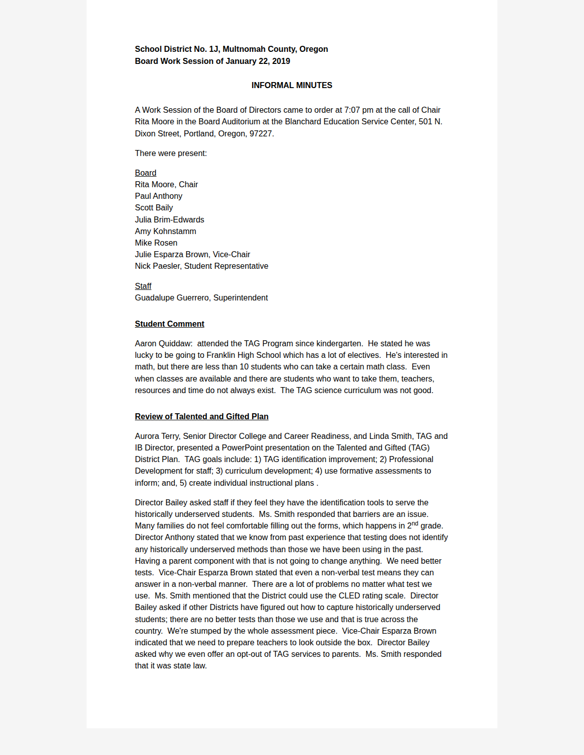School District No. 1J, Multnomah County, Oregon
Board Work Session of January 22, 2019
INFORMAL MINUTES
A Work Session of the Board of Directors came to order at 7:07 pm at the call of Chair Rita Moore in the Board Auditorium at the Blanchard Education Service Center, 501 N. Dixon Street, Portland, Oregon, 97227.
There were present:
Board
Rita Moore, Chair
Paul Anthony
Scott Baily
Julia Brim-Edwards
Amy Kohnstamm
Mike Rosen
Julie Esparza Brown, Vice-Chair
Nick Paesler, Student Representative
Staff
Guadalupe Guerrero, Superintendent
Student Comment
Aaron Quiddaw: attended the TAG Program since kindergarten. He stated he was lucky to be going to Franklin High School which has a lot of electives. He's interested in math, but there are less than 10 students who can take a certain math class. Even when classes are available and there are students who want to take them, teachers, resources and time do not always exist. The TAG science curriculum was not good.
Review of Talented and Gifted Plan
Aurora Terry, Senior Director College and Career Readiness, and Linda Smith, TAG and IB Director, presented a PowerPoint presentation on the Talented and Gifted (TAG) District Plan. TAG goals include: 1) TAG identification improvement; 2) Professional Development for staff; 3) curriculum development; 4) use formative assessments to inform; and, 5) create individual instructional plans .
Director Bailey asked staff if they feel they have the identification tools to serve the historically underserved students. Ms. Smith responded that barriers are an issue. Many families do not feel comfortable filling out the forms, which happens in 2nd grade. Director Anthony stated that we know from past experience that testing does not identify any historically underserved methods than those we have been using in the past. Having a parent component with that is not going to change anything. We need better tests. Vice-Chair Esparza Brown stated that even a non-verbal test means they can answer in a non-verbal manner. There are a lot of problems no matter what test we use. Ms. Smith mentioned that the District could use the CLED rating scale. Director Bailey asked if other Districts have figured out how to capture historically underserved students; there are no better tests than those we use and that is true across the country. We're stumped by the whole assessment piece. Vice-Chair Esparza Brown indicated that we need to prepare teachers to look outside the box. Director Bailey asked why we even offer an opt-out of TAG services to parents. Ms. Smith responded that it was state law.